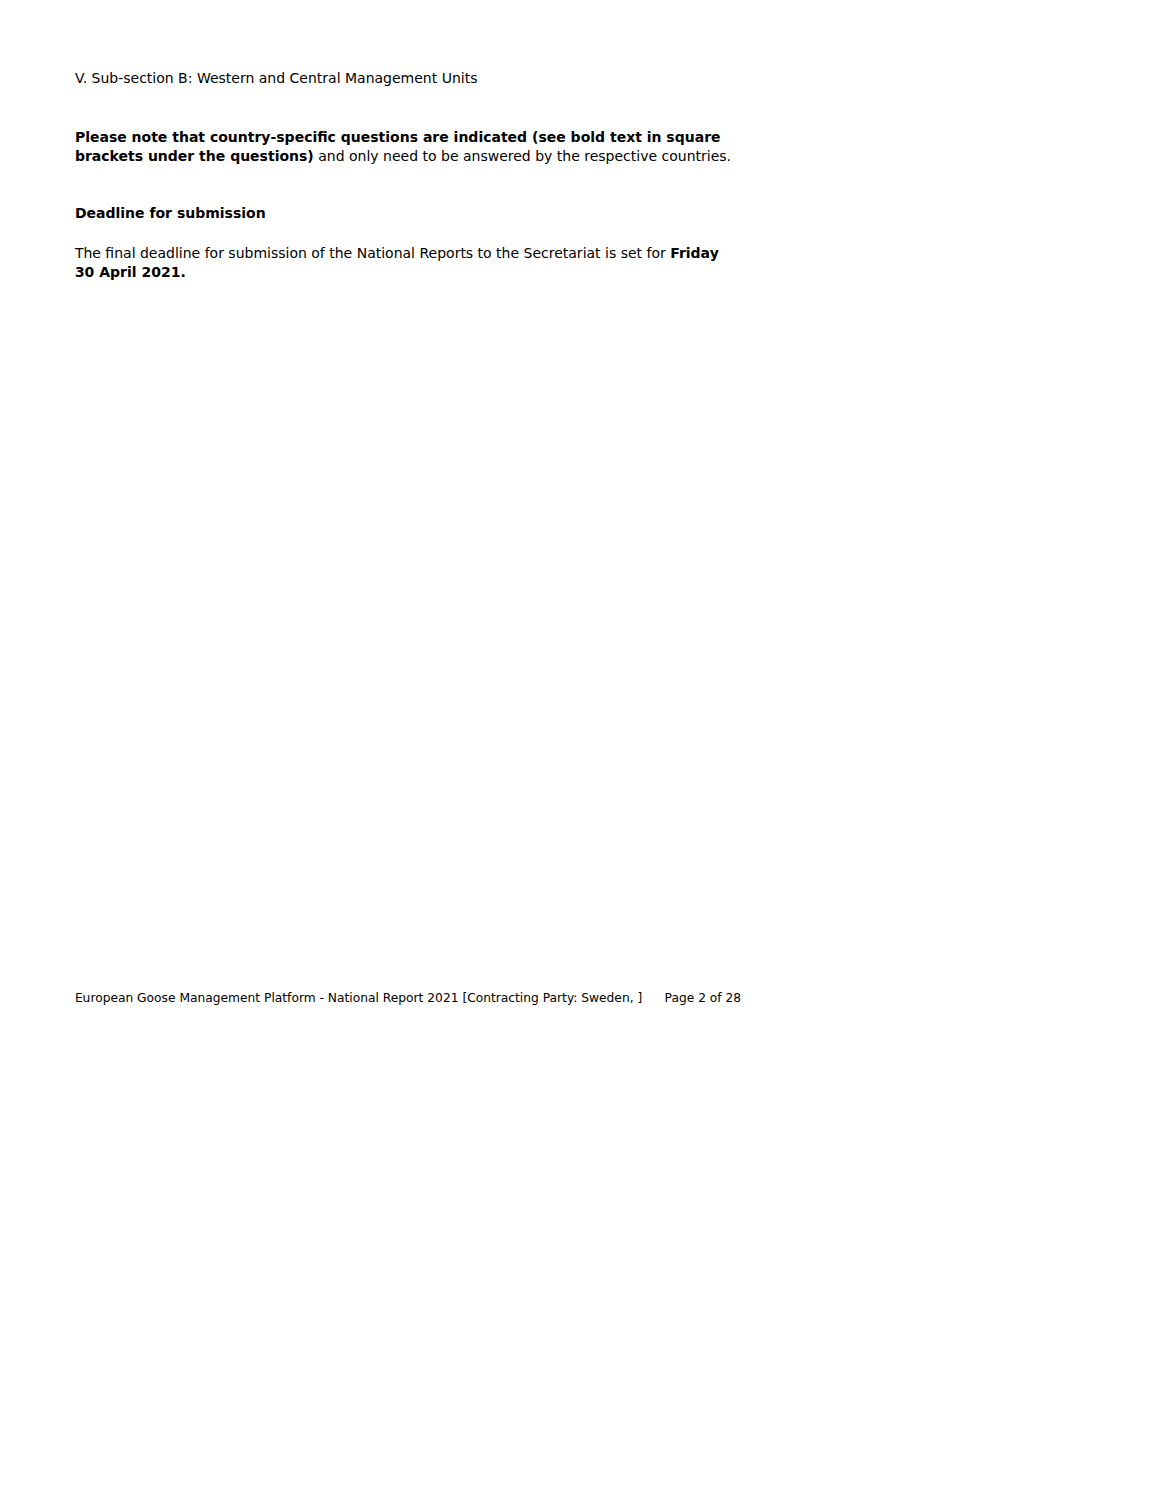V. Sub-section B: Western and Central Management Units
Please note that country-specific questions are indicated (see bold text in square brackets under the questions) and only need to be answered by the respective countries.
Deadline for submission
The final deadline for submission of the National Reports to the Secretariat is set for Friday 30 April 2021.
European Goose Management Platform - National Report 2021 [Contracting Party: Sweden, ] Page 2 of 28